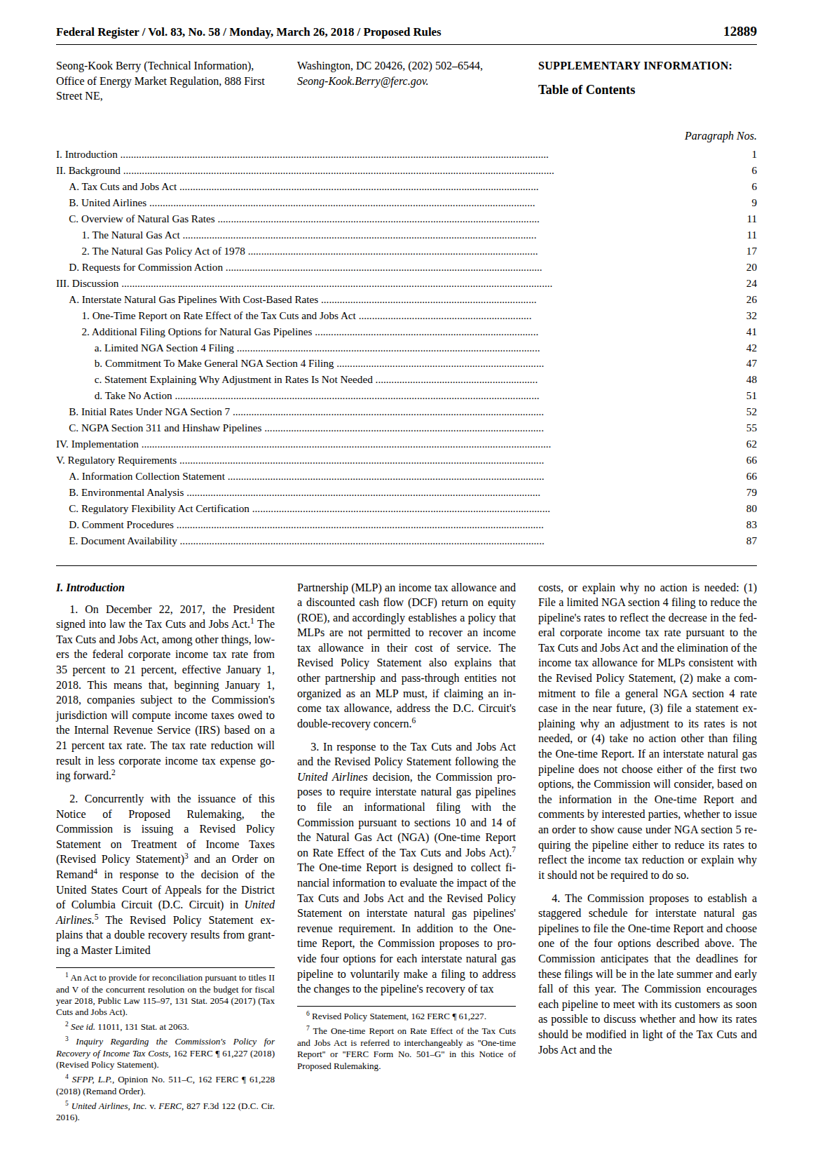Federal Register / Vol. 83, No. 58 / Monday, March 26, 2018 / Proposed Rules
12889
Seong-Kook Berry (Technical Information), Office of Energy Market Regulation, 888 First Street NE,
Washington, DC 20426, (202) 502–6544, Seong-Kook.Berry@ferc.gov.
SUPPLEMENTARY INFORMATION:
Table of Contents
Paragraph Nos.
| I. Introduction ................................................................................................................................................................. | 1 |
| II. Background .................................................................................................................................................................. | 6 |
| A. Tax Cuts and Jobs Act ....................................................................................................................................... | 6 |
| B. United Airlines ................................................................................................................................................. | 9 |
| C. Overview of Natural Gas Rates ......................................................................................................................... | 11 |
| 1. The Natural Gas Act ..................................................................................................................................... | 11 |
| 2. The Natural Gas Policy Act of 1978 ............................................................................................................. | 17 |
| D. Requests for Commission Action ....................................................................................................................... | 20 |
| III. Discussion .................................................................................................................................................................. | 24 |
| A. Interstate Natural Gas Pipelines With Cost-Based Rates ................................................................................. | 26 |
| 1. One-Time Report on Rate Effect of the Tax Cuts and Jobs Act ................................................................. | 32 |
| 2. Additional Filing Options for Natural Gas Pipelines .................................................................................... | 41 |
| a. Limited NGA Section 4 Filing .................................................................................................................. | 42 |
| b. Commitment To Make General NGA Section 4 Filing .............................................................................. | 47 |
| c. Statement Explaining Why Adjustment in Rates Is Not Needed ............................................................. | 48 |
| d. Take No Action ......................................................................................................................................... | 51 |
| B. Initial Rates Under NGA Section 7 ..................................................................................................................... | 52 |
| C. NGPA Section 311 and Hinshaw Pipelines ......................................................................................................... | 55 |
| IV. Implementation .......................................................................................................................................................... | 62 |
| V. Regulatory Requirements ......................................................................................................................................... | 66 |
| A. Information Collection Statement ....................................................................................................................... | 66 |
| B. Environmental Analysis ..................................................................................................................................... | 79 |
| C. Regulatory Flexibility Act Certification ................................................................................................................ | 80 |
| D. Comment Procedures .......................................................................................................................................... | 83 |
| E. Document Availability ......................................................................................................................................... | 87 |
I. Introduction
1. On December 22, 2017, the President signed into law the Tax Cuts and Jobs Act.1 The Tax Cuts and Jobs Act, among other things, lowers the federal corporate income tax rate from 35 percent to 21 percent, effective January 1, 2018. This means that, beginning January 1, 2018, companies subject to the Commission's jurisdiction will compute income taxes owed to the Internal Revenue Service (IRS) based on a 21 percent tax rate. The tax rate reduction will result in less corporate income tax expense going forward.2
2. Concurrently with the issuance of this Notice of Proposed Rulemaking, the Commission is issuing a Revised Policy Statement on Treatment of Income Taxes (Revised Policy Statement)3 and an Order on Remand4 in response to the decision of the United States Court of Appeals for the District of Columbia Circuit (D.C. Circuit) in United Airlines.5 The Revised Policy Statement explains that a double recovery results from granting a Master Limited
1 An Act to provide for reconciliation pursuant to titles II and V of the concurrent resolution on the budget for fiscal year 2018, Public Law 115–97, 131 Stat. 2054 (2017) (Tax Cuts and Jobs Act).
2 See id. 11011, 131 Stat. at 2063.
3 Inquiry Regarding the Commission's Policy for Recovery of Income Tax Costs, 162 FERC ¶ 61,227 (2018) (Revised Policy Statement).
4 SFPP, L.P., Opinion No. 511–C, 162 FERC ¶ 61,228 (2018) (Remand Order).
5 United Airlines, Inc. v. FERC, 827 F.3d 122 (D.C. Cir. 2016).
Partnership (MLP) an income tax allowance and a discounted cash flow (DCF) return on equity (ROE), and accordingly establishes a policy that MLPs are not permitted to recover an income tax allowance in their cost of service. The Revised Policy Statement also explains that other partnership and pass-through entities not organized as an MLP must, if claiming an income tax allowance, address the D.C. Circuit's double-recovery concern.6
3. In response to the Tax Cuts and Jobs Act and the Revised Policy Statement following the United Airlines decision, the Commission proposes to require interstate natural gas pipelines to file an informational filing with the Commission pursuant to sections 10 and 14 of the Natural Gas Act (NGA) (One-time Report on Rate Effect of the Tax Cuts and Jobs Act).7 The One-time Report is designed to collect financial information to evaluate the impact of the Tax Cuts and Jobs Act and the Revised Policy Statement on interstate natural gas pipelines' revenue requirement. In addition to the One-time Report, the Commission proposes to provide four options for each interstate natural gas pipeline to voluntarily make a filing to address the changes to the pipeline's recovery of tax
6 Revised Policy Statement, 162 FERC ¶ 61,227.
7 The One-time Report on Rate Effect of the Tax Cuts and Jobs Act is referred to interchangeably as ''One-time Report'' or ''FERC Form No. 501–G'' in this Notice of Proposed Rulemaking.
costs, or explain why no action is needed: (1) File a limited NGA section 4 filing to reduce the pipeline's rates to reflect the decrease in the federal corporate income tax rate pursuant to the Tax Cuts and Jobs Act and the elimination of the income tax allowance for MLPs consistent with the Revised Policy Statement, (2) make a commitment to file a general NGA section 4 rate case in the near future, (3) file a statement explaining why an adjustment to its rates is not needed, or (4) take no action other than filing the One-time Report. If an interstate natural gas pipeline does not choose either of the first two options, the Commission will consider, based on the information in the One-time Report and comments by interested parties, whether to issue an order to show cause under NGA section 5 requiring the pipeline either to reduce its rates to reflect the income tax reduction or explain why it should not be required to do so.
4. The Commission proposes to establish a staggered schedule for interstate natural gas pipelines to file the One-time Report and choose one of the four options described above. The Commission anticipates that the deadlines for these filings will be in the late summer and early fall of this year. The Commission encourages each pipeline to meet with its customers as soon as possible to discuss whether and how its rates should be modified in light of the Tax Cuts and Jobs Act and the